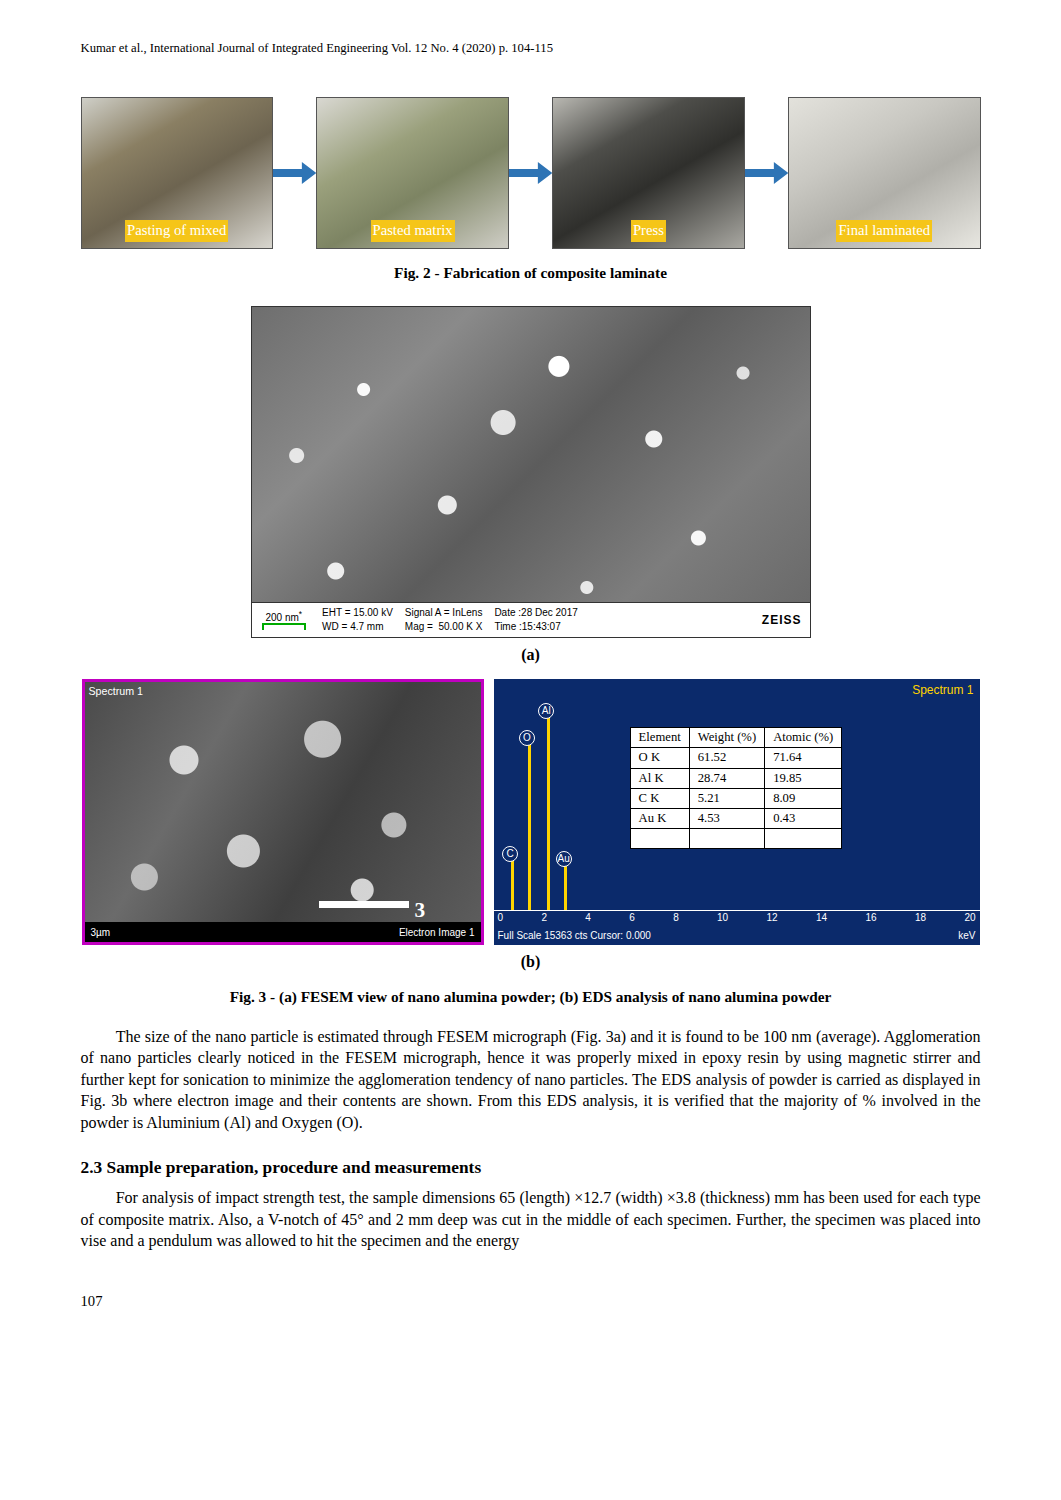Kumar et al., International Journal of Integrated Engineering Vol. 12 No. 4 (2020) p. 104-115
Pasting of mixed
Pasted matrix
Press
Final laminated
Fig. 2 - Fabrication of composite laminate
200 nm*
EHT = 15.00 kV
WD = 4.7 mm
Signal A = InLens
Mag = 50.00 K X
Date :28 Dec 2017
Time :15:43:07
ZEISS
(a)
Spectrum 1
3
3µm Electron Image 1
Spectrum 1
O
Al
C
Au
| Element | Weight (%) | Atomic (%) |
| --- | --- | --- |
| O K | 61.52 | 71.64 |
| Al K | 28.74 | 19.85 |
| C K | 5.21 | 8.09 |
| Au K | 4.53 | 0.43 |
02468101214161820
Full Scale 15363 cts Cursor: 0.000 keV
(b)
Fig. 3 - (a) FESEM view of nano alumina powder; (b) EDS analysis of nano alumina powder
The size of the nano particle is estimated through FESEM micrograph (Fig. 3a) and it is found to be 100 nm (average). Agglomeration of nano particles clearly noticed in the FESEM micrograph, hence it was properly mixed in epoxy resin by using magnetic stirrer and further kept for sonication to minimize the agglomeration tendency of nano particles. The EDS analysis of powder is carried as displayed in Fig. 3b where electron image and their contents are shown. From this EDS analysis, it is verified that the majority of % involved in the powder is Aluminium (Al) and Oxygen (O).
2.3 Sample preparation, procedure and measurements
For analysis of impact strength test, the sample dimensions 65 (length) ×12.7 (width) ×3.8 (thickness) mm has been used for each type of composite matrix. Also, a V-notch of 45° and 2 mm deep was cut in the middle of each specimen. Further, the specimen was placed into vise and a pendulum was allowed to hit the specimen and the energy
107